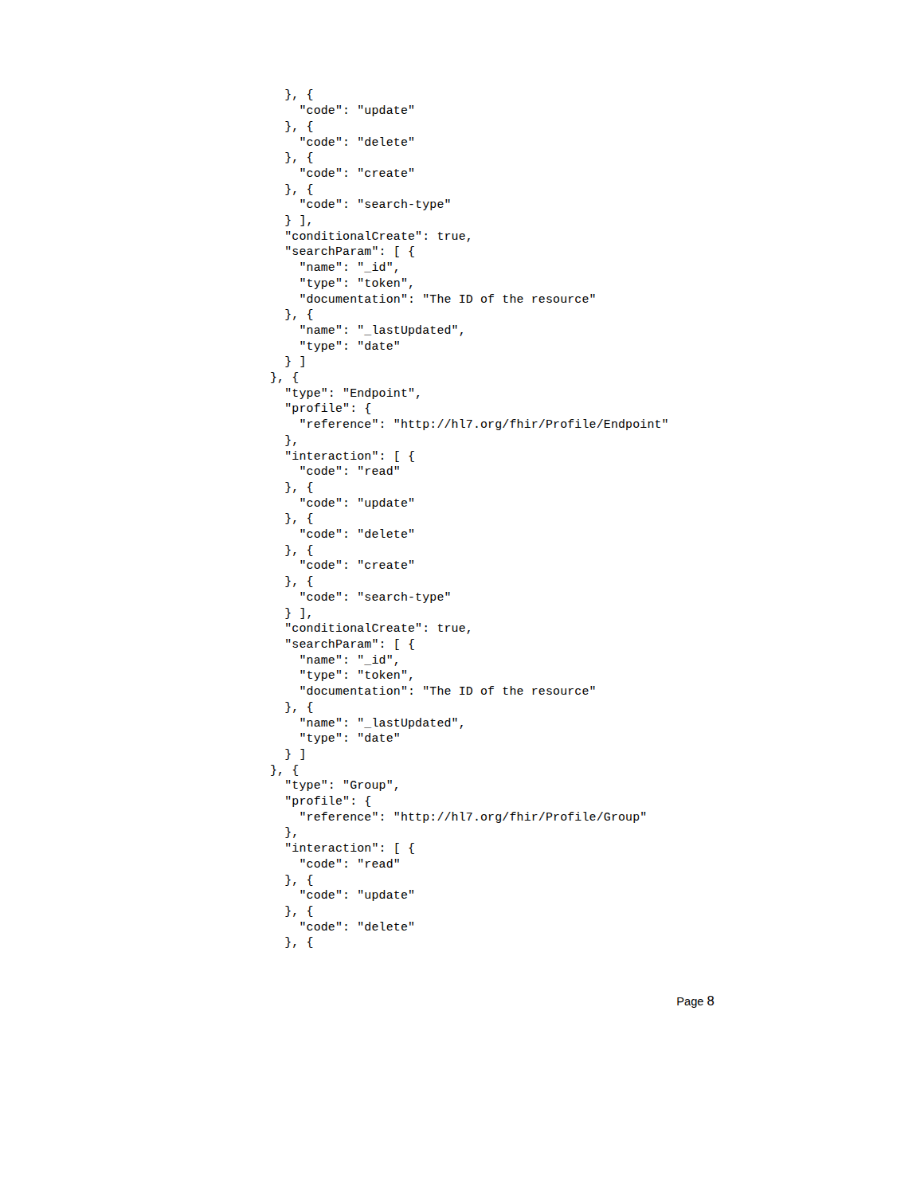}, {
      "code": "update"
    }, {
      "code": "delete"
    }, {
      "code": "create"
    }, {
      "code": "search-type"
    } ],
    "conditionalCreate": true,
    "searchParam": [ {
      "name": "_id",
      "type": "token",
      "documentation": "The ID of the resource"
    }, {
      "name": "_lastUpdated",
      "type": "date"
    } ]
  }, {
    "type": "Endpoint",
    "profile": {
      "reference": "http://hl7.org/fhir/Profile/Endpoint"
    },
    "interaction": [ {
      "code": "read"
    }, {
      "code": "update"
    }, {
      "code": "delete"
    }, {
      "code": "create"
    }, {
      "code": "search-type"
    } ],
    "conditionalCreate": true,
    "searchParam": [ {
      "name": "_id",
      "type": "token",
      "documentation": "The ID of the resource"
    }, {
      "name": "_lastUpdated",
      "type": "date"
    } ]
  }, {
    "type": "Group",
    "profile": {
      "reference": "http://hl7.org/fhir/Profile/Group"
    },
    "interaction": [ {
      "code": "read"
    }, {
      "code": "update"
    }, {
      "code": "delete"
    }, {
Page 8